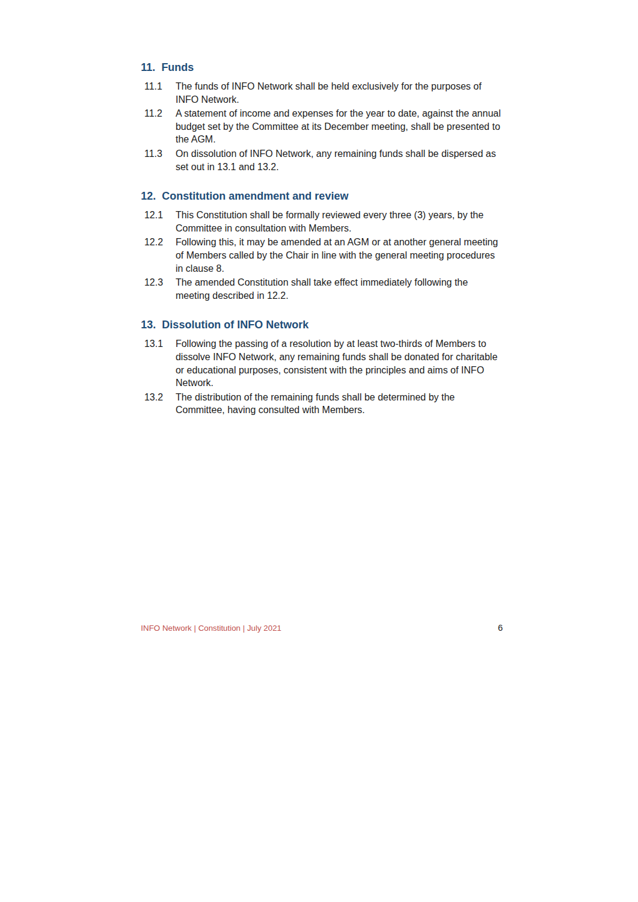11. Funds
11.1 The funds of INFO Network shall be held exclusively for the purposes of INFO Network.
11.2 A statement of income and expenses for the year to date, against the annual budget set by the Committee at its December meeting, shall be presented to the AGM.
11.3 On dissolution of INFO Network, any remaining funds shall be dispersed as set out in 13.1 and 13.2.
12. Constitution amendment and review
12.1 This Constitution shall be formally reviewed every three (3) years, by the Committee in consultation with Members.
12.2 Following this, it may be amended at an AGM or at another general meeting of Members called by the Chair in line with the general meeting procedures in clause 8.
12.3 The amended Constitution shall take effect immediately following the meeting described in 12.2.
13. Dissolution of INFO Network
13.1 Following the passing of a resolution by at least two-thirds of Members to dissolve INFO Network, any remaining funds shall be donated for charitable or educational purposes, consistent with the principles and aims of INFO Network.
13.2 The distribution of the remaining funds shall be determined by the Committee, having consulted with Members.
INFO Network | Constitution | July 2021 6